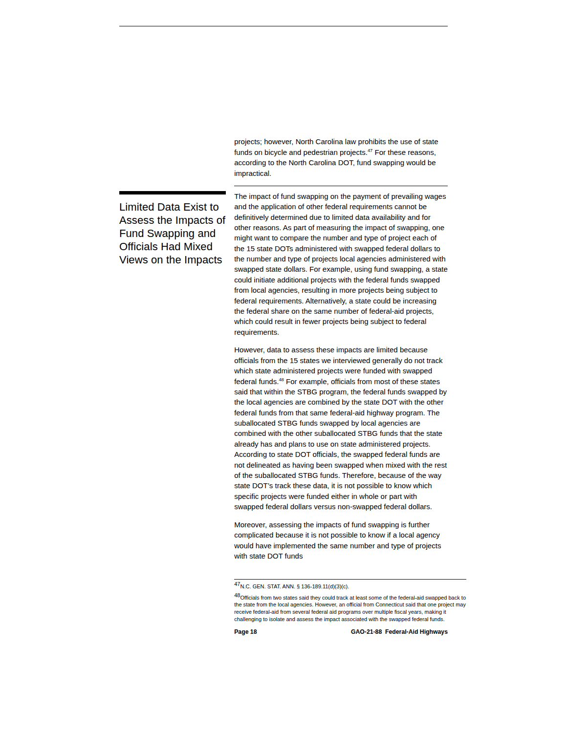projects; however, North Carolina law prohibits the use of state funds on bicycle and pedestrian projects.47 For these reasons, according to the North Carolina DOT, fund swapping would be impractical.
Limited Data Exist to Assess the Impacts of Fund Swapping and Officials Had Mixed Views on the Impacts
The impact of fund swapping on the payment of prevailing wages and the application of other federal requirements cannot be definitively determined due to limited data availability and for other reasons. As part of measuring the impact of swapping, one might want to compare the number and type of project each of the 15 state DOTs administered with swapped federal dollars to the number and type of projects local agencies administered with swapped state dollars. For example, using fund swapping, a state could initiate additional projects with the federal funds swapped from local agencies, resulting in more projects being subject to federal requirements. Alternatively, a state could be increasing the federal share on the same number of federal-aid projects, which could result in fewer projects being subject to federal requirements.
However, data to assess these impacts are limited because officials from the 15 states we interviewed generally do not track which state administered projects were funded with swapped federal funds.48 For example, officials from most of these states said that within the STBG program, the federal funds swapped by the local agencies are combined by the state DOT with the other federal funds from that same federal-aid highway program. The suballocated STBG funds swapped by local agencies are combined with the other suballocated STBG funds that the state already has and plans to use on state administered projects. According to state DOT officials, the swapped federal funds are not delineated as having been swapped when mixed with the rest of the suballocated STBG funds. Therefore, because of the way state DOT’s track these data, it is not possible to know which specific projects were funded either in whole or part with swapped federal dollars versus non-swapped federal dollars.
Moreover, assessing the impacts of fund swapping is further complicated because it is not possible to know if a local agency would have implemented the same number and type of projects with state DOT funds
47 N.C. GEN. STAT. ANN. § 136-189.11(d)(3)(c).
48 Officials from two states said they could track at least some of the federal-aid swapped back to the state from the local agencies. However, an official from Connecticut said that one project may receive federal-aid from several federal aid programs over multiple fiscal years, making it challenging to isolate and assess the impact associated with the swapped federal funds.
Page 18
GAO-21-88 Federal-Aid Highways